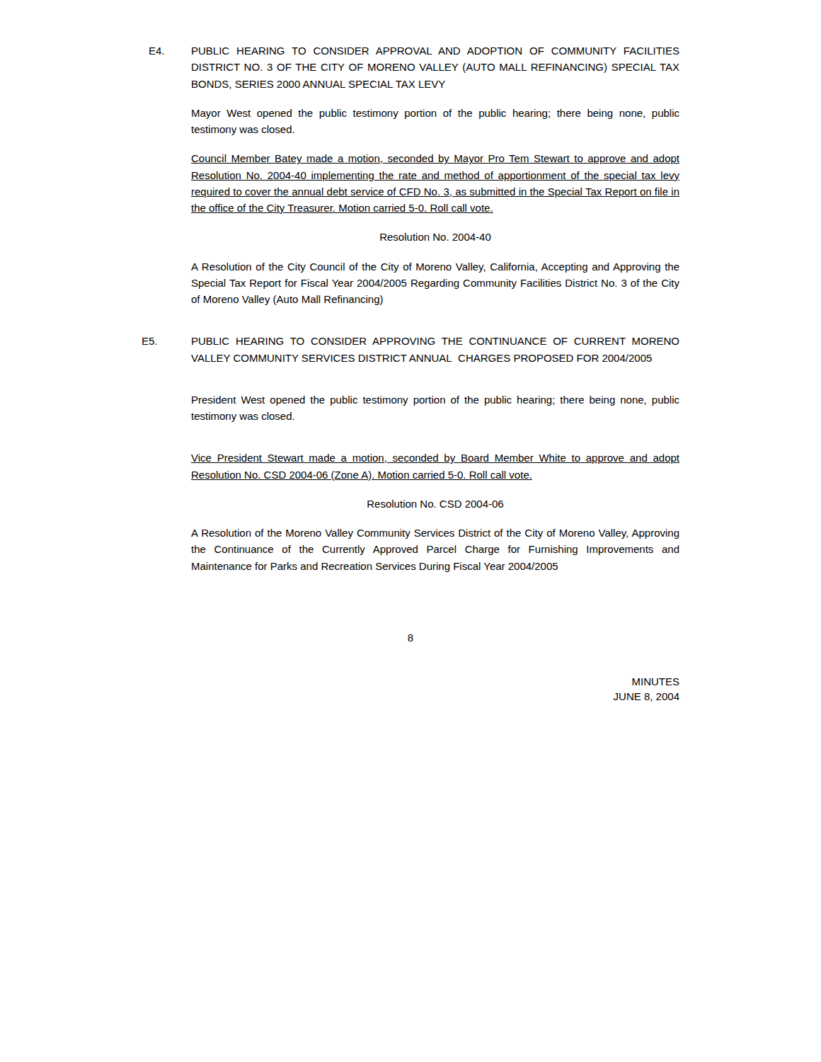E4.
PUBLIC HEARING TO CONSIDER APPROVAL AND ADOPTION OF COMMUNITY FACILITIES DISTRICT NO. 3 OF THE CITY OF MORENO VALLEY (AUTO MALL REFINANCING) SPECIAL TAX BONDS, SERIES 2000 ANNUAL SPECIAL TAX LEVY
Mayor West opened the public testimony portion of the public hearing; there being none, public testimony was closed.
Council Member Batey made a motion, seconded by Mayor Pro Tem Stewart to approve and adopt Resolution No. 2004-40 implementing the rate and method of apportionment of the special tax levy required to cover the annual debt service of CFD No. 3, as submitted in the Special Tax Report on file in the office of the City Treasurer. Motion carried 5-0. Roll call vote.
Resolution No. 2004-40
A Resolution of the City Council of the City of Moreno Valley, California, Accepting and Approving the Special Tax Report for Fiscal Year 2004/2005 Regarding Community Facilities District No. 3 of the City of Moreno Valley (Auto Mall Refinancing)
E5.
PUBLIC HEARING TO CONSIDER APPROVING THE CONTINUANCE OF CURRENT MORENO VALLEY COMMUNITY SERVICES DISTRICT ANNUAL CHARGES PROPOSED FOR 2004/2005
President West opened the public testimony portion of the public hearing; there being none, public testimony was closed.
Vice President Stewart made a motion, seconded by Board Member White to approve and adopt Resolution No. CSD 2004-06 (Zone A). Motion carried 5-0. Roll call vote.
Resolution No. CSD 2004-06
A Resolution of the Moreno Valley Community Services District of the City of Moreno Valley, Approving the Continuance of the Currently Approved Parcel Charge for Furnishing Improvements and Maintenance for Parks and Recreation Services During Fiscal Year 2004/2005
8
MINUTES
JUNE 8, 2004